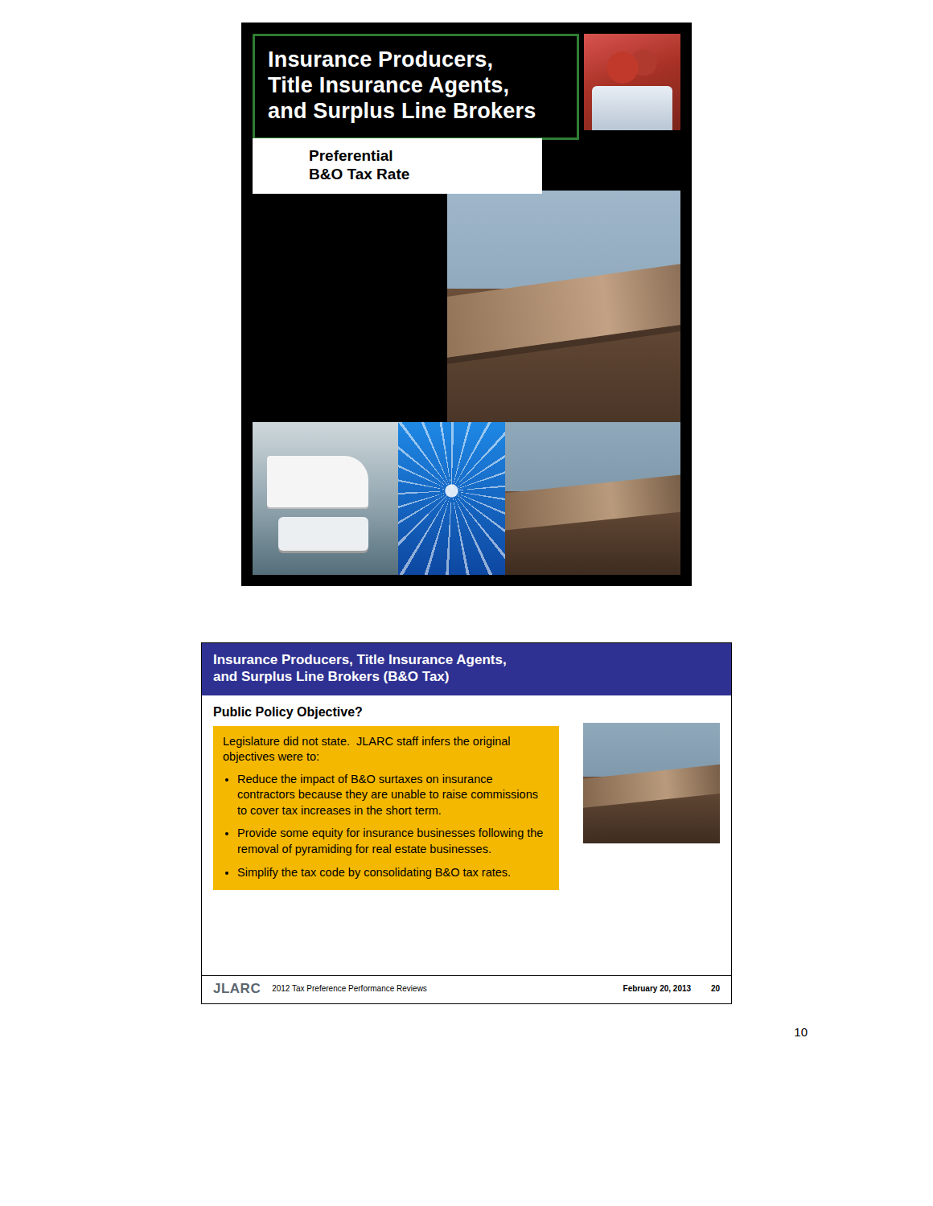Insurance Producers,
Title Insurance Agents,
and Surplus Line Brokers
Preferential
B&O Tax Rate
Insurance Producers, Title Insurance Agents,
and Surplus Line Brokers (B&O Tax)
Public Policy Objective?
Legislature did not state. JLARC staff infers the original objectives were to:
Reduce the impact of B&O surtaxes on insurance contractors because they are unable to raise commissions to cover tax increases in the short term.
Provide some equity for insurance businesses following the removal of pyramiding for real estate businesses.
Simplify the tax code by consolidating B&O tax rates.
JLARC 2012 Tax Preference Performance Reviews February 20, 2013 20
10